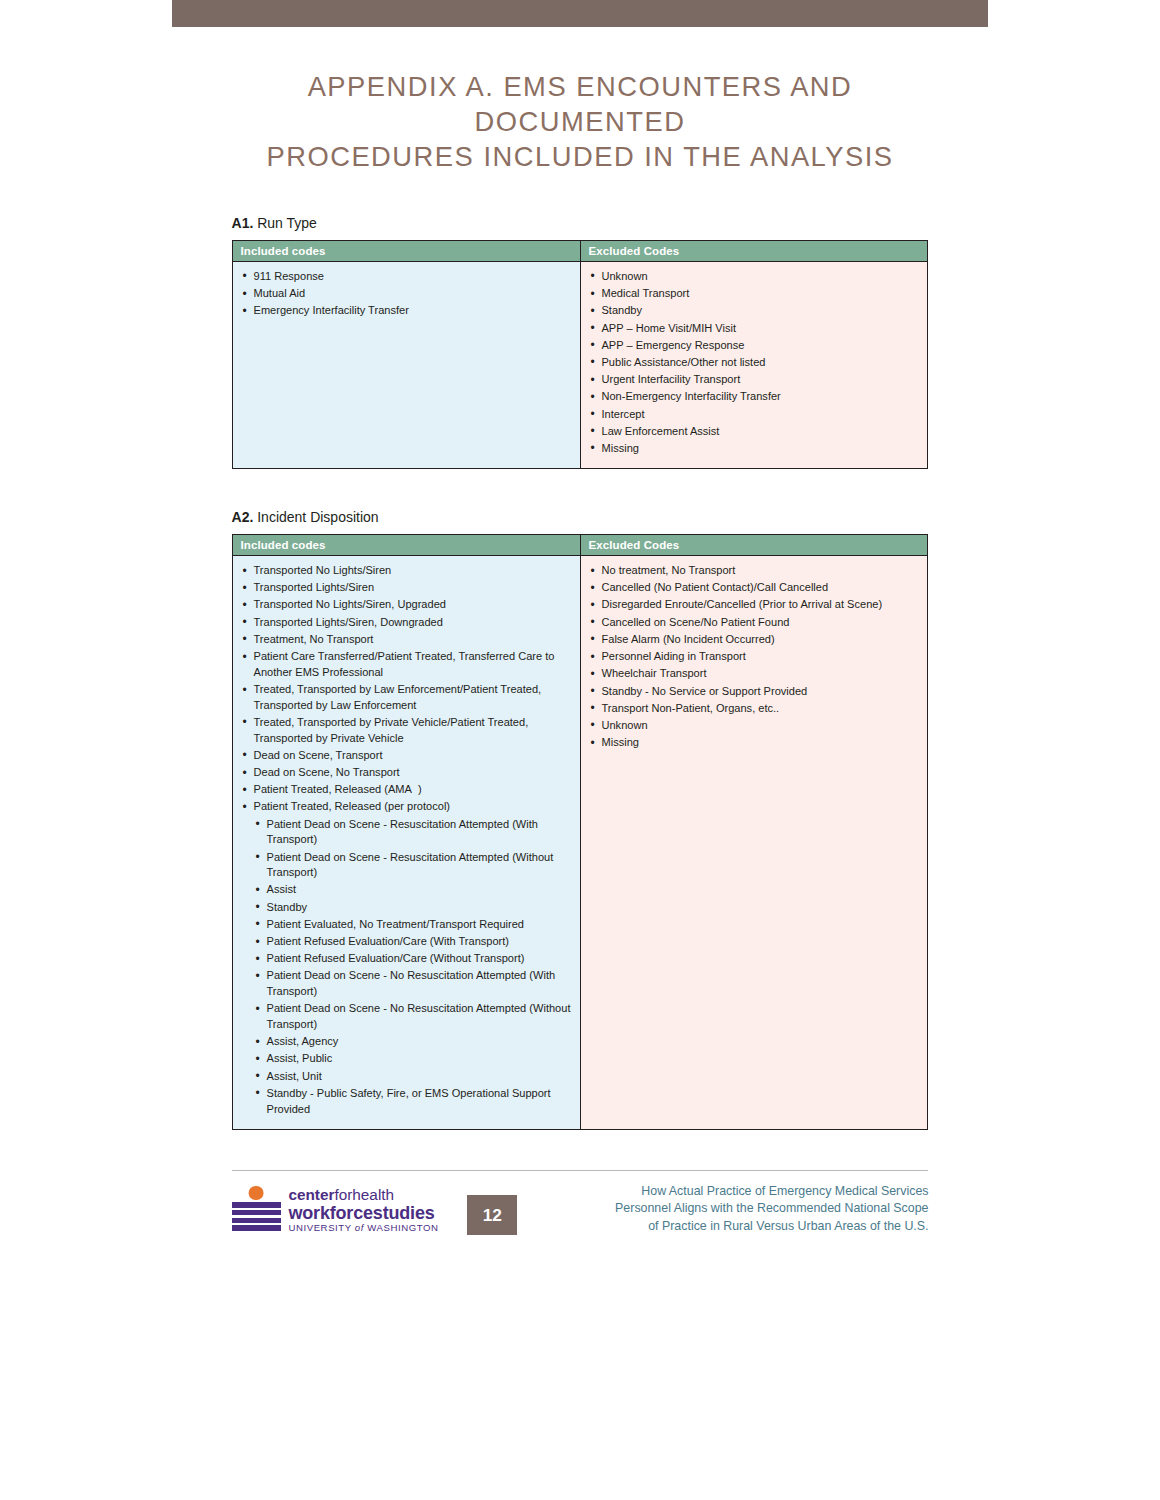Appendix A. EMS Encounters and Documented
Procedures Included in the Analysis
A1. Run Type
| Included codes | Excluded Codes |
| --- | --- |
| 911 Response Mutual Aid Emergency Interfacility Transfer | Unknown Medical Transport Standby APP – Home Visit/MIH Visit APP – Emergency Response Public Assistance/Other not listed Urgent Interfacility Transport Non-Emergency Interfacility Transfer Intercept Law Enforcement Assist Missing |
A2. Incident Disposition
| Included codes | Excluded Codes |
| --- | --- |
| Transported No Lights/Siren Transported Lights/Siren Transported No Lights/Siren, Upgraded Transported Lights/Siren, Downgraded Treatment, No Transport Patient Care Transferred/Patient Treated, Transferred Care to Another EMS Professional Treated, Transported by Law Enforcement/Patient Treated, Transported by Law Enforcement Treated, Transported by Private Vehicle/Patient Treated, Transported by Private Vehicle Dead on Scene, Transport Dead on Scene, No Transport Patient Treated, Released (AMA ) Patient Treated, Released (per protocol) Patient Dead on Scene - Resuscitation Attempted (With Transport) Patient Dead on Scene - Resuscitation Attempted (Without Transport) Assist Standby Patient Evaluated, No Treatment/Transport Required Patient Refused Evaluation/Care (With Transport) Patient Refused Evaluation/Care (Without Transport) Patient Dead on Scene - No Resuscitation Attempted (With Transport) Patient Dead on Scene - No Resuscitation Attempted (Without Transport) Assist, Agency Assist, Public Assist, Unit Standby - Public Safety, Fire, or EMS Operational Support Provided | No treatment, No Transport Cancelled (No Patient Contact)/Call Cancelled Disregarded Enroute/Cancelled (Prior to Arrival at Scene) Cancelled on Scene/No Patient Found False Alarm (No Incident Occurred) Personnel Aiding in Transport Wheelchair Transport Standby - No Service or Support Provided Transport Non-Patient, Organs, etc.. Unknown Missing |
centerforhealth
workforcestudies
UNIVERSITY of WASHINGTON
12
How Actual Practice of Emergency Medical Services
Personnel Aligns with the Recommended National Scope
of Practice in Rural Versus Urban Areas of the U.S.